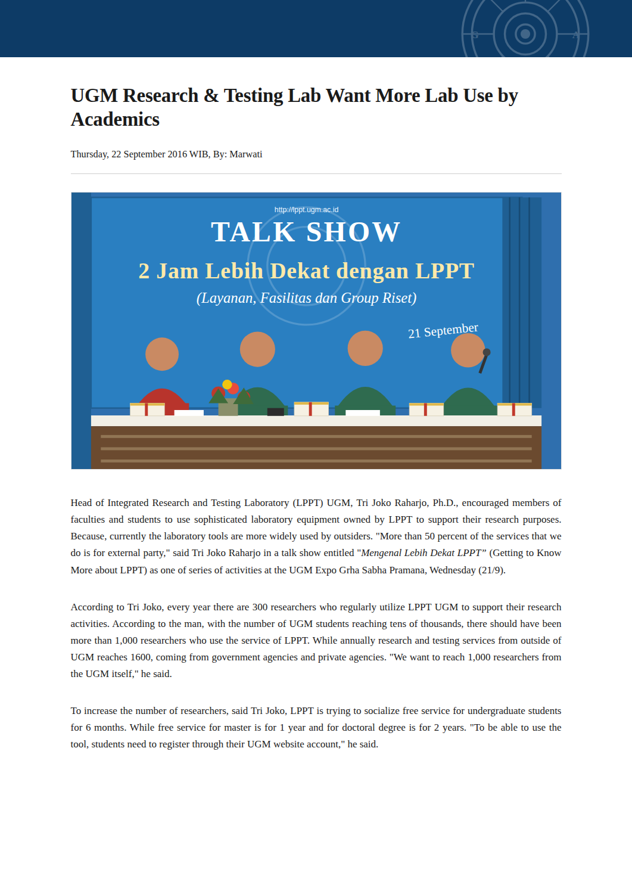U M G A
UGM Research & Testing Lab Want More Lab Use by Academics
Thursday, 22 September 2016 WIB, By: Marwati
http://lppt.ugm.ac.id TALK SHOW 2 Jam Lebih Dekat dengan LPPT (Layanan, Fasilitas dan Group Riset) 21 September
Head of Integrated Research and Testing Laboratory (LPPT) UGM, Tri Joko Raharjo, Ph.D., encouraged members of faculties and students to use sophisticated laboratory equipment owned by LPPT to support their research purposes. Because, currently the laboratory tools are more widely used by outsiders. "More than 50 percent of the services that we do is for external party," said Tri Joko Raharjo in a talk show entitled "Mengenal Lebih Dekat LPPT” (Getting to Know More about LPPT) as one of series of activities at the UGM Expo Grha Sabha Pramana, Wednesday (21/9).
According to Tri Joko, every year there are 300 researchers who regularly utilize LPPT UGM to support their research activities. According to the man, with the number of UGM students reaching tens of thousands, there should have been more than 1,000 researchers who use the service of LPPT. While annually research and testing services from outside of UGM reaches 1600, coming from government agencies and private agencies. "We want to reach 1,000 researchers from the UGM itself," he said.
To increase the number of researchers, said Tri Joko, LPPT is trying to socialize free service for undergraduate students for 6 months. While free service for master is for 1 year and for doctoral degree is for 2 years. "To be able to use the tool, students need to register through their UGM website account," he said.